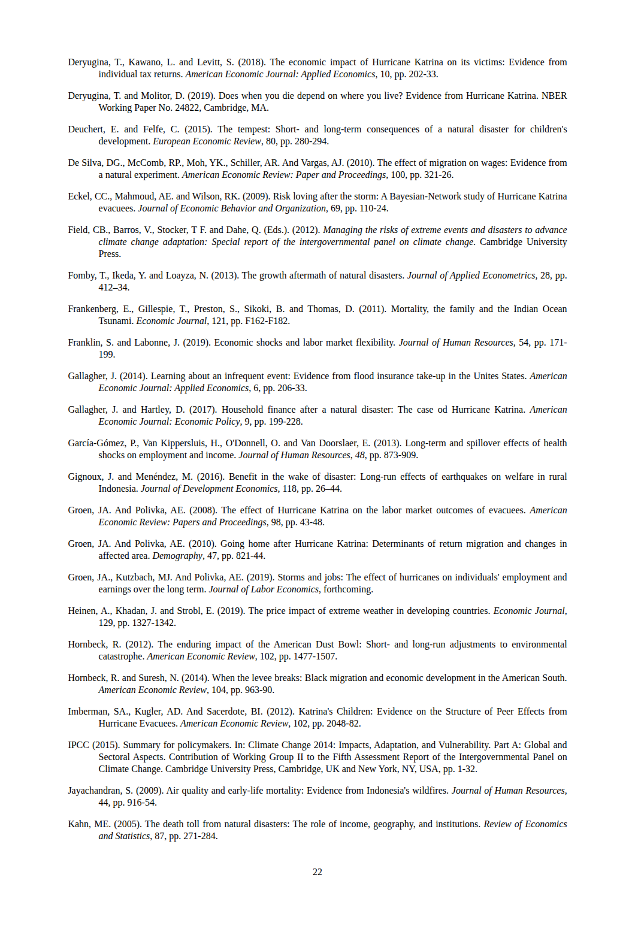Deryugina, T., Kawano, L. and Levitt, S. (2018). The economic impact of Hurricane Katrina on its victims: Evidence from individual tax returns. American Economic Journal: Applied Economics, 10, pp. 202-33.
Deryugina, T. and Molitor, D. (2019). Does when you die depend on where you live? Evidence from Hurricane Katrina. NBER Working Paper No. 24822, Cambridge, MA.
Deuchert, E. and Felfe, C. (2015). The tempest: Short- and long-term consequences of a natural disaster for children's development. European Economic Review, 80, pp. 280-294.
De Silva, DG., McComb, RP., Moh, YK., Schiller, AR. And Vargas, AJ. (2010). The effect of migration on wages: Evidence from a natural experiment. American Economic Review: Paper and Proceedings, 100, pp. 321-26.
Eckel, CC., Mahmoud, AE. and Wilson, RK. (2009). Risk loving after the storm: A Bayesian-Network study of Hurricane Katrina evacuees. Journal of Economic Behavior and Organization, 69, pp. 110-24.
Field, CB., Barros, V., Stocker, T F. and Dahe, Q. (Eds.). (2012). Managing the risks of extreme events and disasters to advance climate change adaptation: Special report of the intergovernmental panel on climate change. Cambridge University Press.
Fomby, T., Ikeda, Y. and Loayza, N. (2013). The growth aftermath of natural disasters. Journal of Applied Econometrics, 28, pp. 412–34.
Frankenberg, E., Gillespie, T., Preston, S., Sikoki, B. and Thomas, D. (2011). Mortality, the family and the Indian Ocean Tsunami. Economic Journal, 121, pp. F162-F182.
Franklin, S. and Labonne, J. (2019). Economic shocks and labor market flexibility. Journal of Human Resources, 54, pp. 171-199.
Gallagher, J. (2014). Learning about an infrequent event: Evidence from flood insurance take-up in the Unites States. American Economic Journal: Applied Economics, 6, pp. 206-33.
Gallagher, J. and Hartley, D. (2017). Household finance after a natural disaster: The case od Hurricane Katrina. American Economic Journal: Economic Policy, 9, pp. 199-228.
García-Gómez, P., Van Kippersluis, H., O'Donnell, O. and Van Doorslaer, E. (2013). Long-term and spillover effects of health shocks on employment and income. Journal of Human Resources, 48, pp. 873-909.
Gignoux, J. and Menéndez, M. (2016). Benefit in the wake of disaster: Long-run effects of earthquakes on welfare in rural Indonesia. Journal of Development Economics, 118, pp. 26–44.
Groen, JA. And Polivka, AE. (2008). The effect of Hurricane Katrina on the labor market outcomes of evacuees. American Economic Review: Papers and Proceedings, 98, pp. 43-48.
Groen, JA. And Polivka, AE. (2010). Going home after Hurricane Katrina: Determinants of return migration and changes in affected area. Demography, 47, pp. 821-44.
Groen, JA., Kutzbach, MJ. And Polivka, AE. (2019). Storms and jobs: The effect of hurricanes on individuals' employment and earnings over the long term. Journal of Labor Economics, forthcoming.
Heinen, A., Khadan, J. and Strobl, E. (2019). The price impact of extreme weather in developing countries. Economic Journal, 129, pp. 1327-1342.
Hornbeck, R. (2012). The enduring impact of the American Dust Bowl: Short- and long-run adjustments to environmental catastrophe. American Economic Review, 102, pp. 1477-1507.
Hornbeck, R. and Suresh, N. (2014). When the levee breaks: Black migration and economic development in the American South. American Economic Review, 104, pp. 963-90.
Imberman, SA., Kugler, AD. And Sacerdote, BI. (2012). Katrina's Children: Evidence on the Structure of Peer Effects from Hurricane Evacuees. American Economic Review, 102, pp. 2048-82.
IPCC (2015). Summary for policymakers. In: Climate Change 2014: Impacts, Adaptation, and Vulnerability. Part A: Global and Sectoral Aspects. Contribution of Working Group II to the Fifth Assessment Report of the Intergovernmental Panel on Climate Change. Cambridge University Press, Cambridge, UK and New York, NY, USA, pp. 1-32.
Jayachandran, S. (2009). Air quality and early-life mortality: Evidence from Indonesia's wildfires. Journal of Human Resources, 44, pp. 916-54.
Kahn, ME. (2005). The death toll from natural disasters: The role of income, geography, and institutions. Review of Economics and Statistics, 87, pp. 271-284.
22